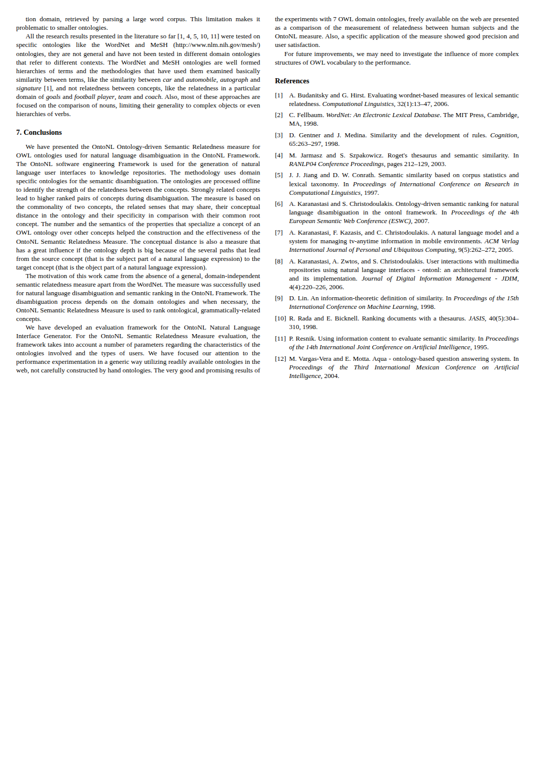tion domain, retrieved by parsing a large word corpus. This limitation makes it problematic to smaller ontologies.
All the research results presented in the literature so far [1, 4, 5, 10, 11] were tested on specific ontologies like the WordNet and MeSH (http://www.nlm.nih.gov/mesh/) ontologies, they are not general and have not been tested in different domain ontologies that refer to different contexts. The WordNet and MeSH ontologies are well formed hierarchies of terms and the methodologies that have used them examined basically similarity between terms, like the similarity between car and automobile, autograph and signature [1], and not relatedness between concepts, like the relatedness in a particular domain of goals and football player, team and coach. Also, most of these approaches are focused on the comparison of nouns, limiting their generality to complex objects or even hierarchies of verbs.
7. Conclusions
We have presented the OntoNL Ontology-driven Semantic Relatedness measure for OWL ontologies used for natural language disambiguation in the OntoNL Framework. The OntoNL software engineering Framework is used for the generation of natural language user interfaces to knowledge repositories. The methodology uses domain specific ontologies for the semantic disambiguation. The ontologies are processed offline to identify the strength of the relatedness between the concepts. Strongly related concepts lead to higher ranked pairs of concepts during disambiguation. The measure is based on the commonality of two concepts, the related senses that may share, their conceptual distance in the ontology and their specificity in comparison with their common root concept. The number and the semantics of the properties that specialize a concept of an OWL ontology over other concepts helped the construction and the effectiveness of the OntoNL Semantic Relatedness Measure. The conceptual distance is also a measure that has a great influence if the ontology depth is big because of the several paths that lead from the source concept (that is the subject part of a natural language expression) to the target concept (that is the object part of a natural language expression).
The motivation of this work came from the absence of a general, domain-independent semantic relatedness measure apart from the WordNet. The measure was successfully used for natural language disambiguation and semantic ranking in the OntoNL Framework. The disambiguation process depends on the domain ontologies and when necessary, the OntoNL Semantic Relatedness Measure is used to rank ontological, grammatically-related concepts.
We have developed an evaluation framework for the OntoNL Natural Language Interface Generator. For the OntoNL Semantic Relatedness Measure evaluation, the framework takes into account a number of parameters regarding the characteristics of the ontologies involved and the types of users. We have focused our attention to the performance experimentation in a generic way utilizing readily available ontologies in the web, not carefully constructed by hand ontologies. The very good and promising results of the experiments with 7 OWL domain ontologies, freely available on the web are presented as a comparison of the measurement of relatedness between human subjects and the OntoNL measure. Also, a specific application of the measure showed good precision and user satisfaction.
For future improvements, we may need to investigate the influence of more complex structures of OWL vocabulary to the performance.
References
A. Budanitsky and G. Hirst. Evaluating wordnet-based measures of lexical semantic relatedness. Computational Linguistics, 32(1):13–47, 2006.
C. Fellbaum. WordNet: An Electronic Lexical Database. The MIT Press, Cambridge, MA, 1998.
D. Gentner and J. Medina. Similarity and the development of rules. Cognition, 65:263–297, 1998.
M. Jarmasz and S. Szpakowicz. Roget's thesaurus and semantic similarity. In RANLP04 Conference Proceedings, pages 212–129, 2003.
J. J. Jiang and D. W. Conrath. Semantic similarity based on corpus statistics and lexical taxonomy. In Proceedings of International Conference on Research in Computational Linguistics, 1997.
A. Karanastasi and S. Christodoulakis. Ontology-driven semantic ranking for natural language disambiguation in the ontonl framework. In Proceedings of the 4th European Semantic Web Conference (ESWC), 2007.
A. Karanastasi, F. Kazasis, and C. Christodoulakis. A natural language model and a system for managing tv-anytime information in mobile environments. ACM Verlag International Journal of Personal and Ubiquitous Computing, 9(5):262–272, 2005.
A. Karanastasi, A. Zwtos, and S. Christodoulakis. User interactions with multimedia repositories using natural language interfaces - ontonl: an architectural framework and its implementation. Journal of Digital Information Management - JDIM, 4(4):220–226, 2006.
D. Lin. An information-theoretic definition of similarity. In Proceedings of the 15th International Conference on Machine Learning, 1998.
R. Rada and E. Bicknell. Ranking documents with a thesaurus. JASIS, 40(5):304–310, 1998.
P. Resnik. Using information content to evaluate semantic similarity. In Proceedings of the 14th International Joint Conference on Artificial Intelligence, 1995.
M. Vargas-Vera and E. Motta. Aqua - ontology-based question answering system. In Proceedings of the Third International Mexican Conference on Artificial Intelligence, 2004.